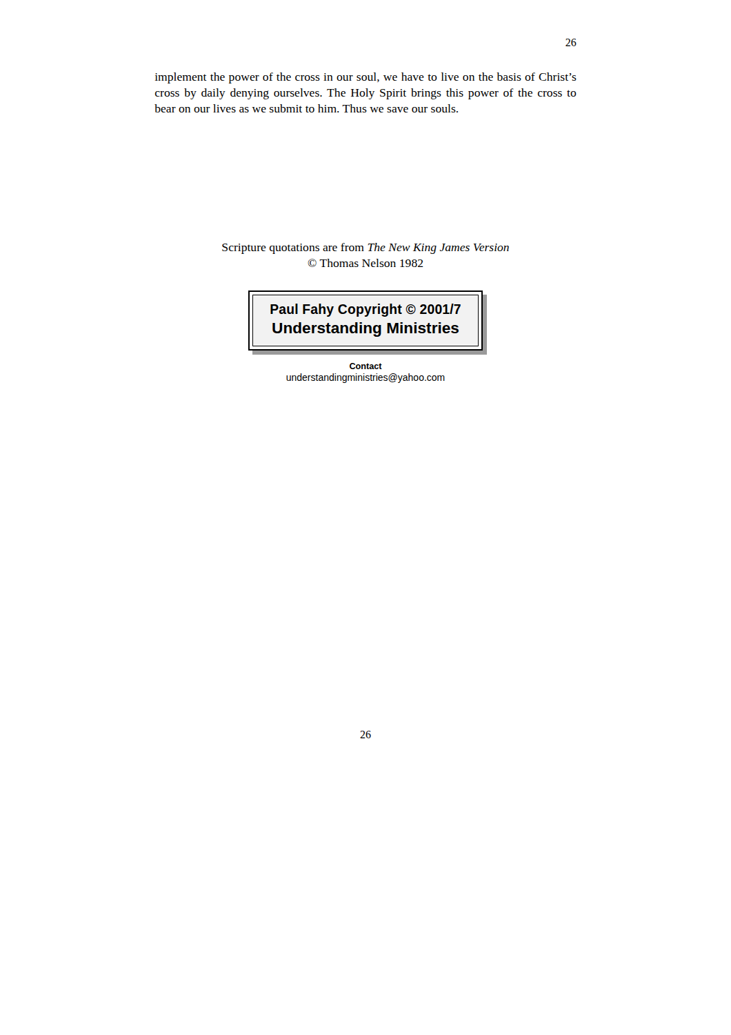26
implement the power of the cross in our soul, we have to live on the basis of Christ’s cross by daily denying ourselves. The Holy Spirit brings this power of the cross to bear on our lives as we submit to him. Thus we save our souls.
Scripture quotations are from The New King James Version
© Thomas Nelson 1982
Paul Fahy Copyright © 2001/7
Understanding Ministries
Contact
understandingministries@yahoo.com
26